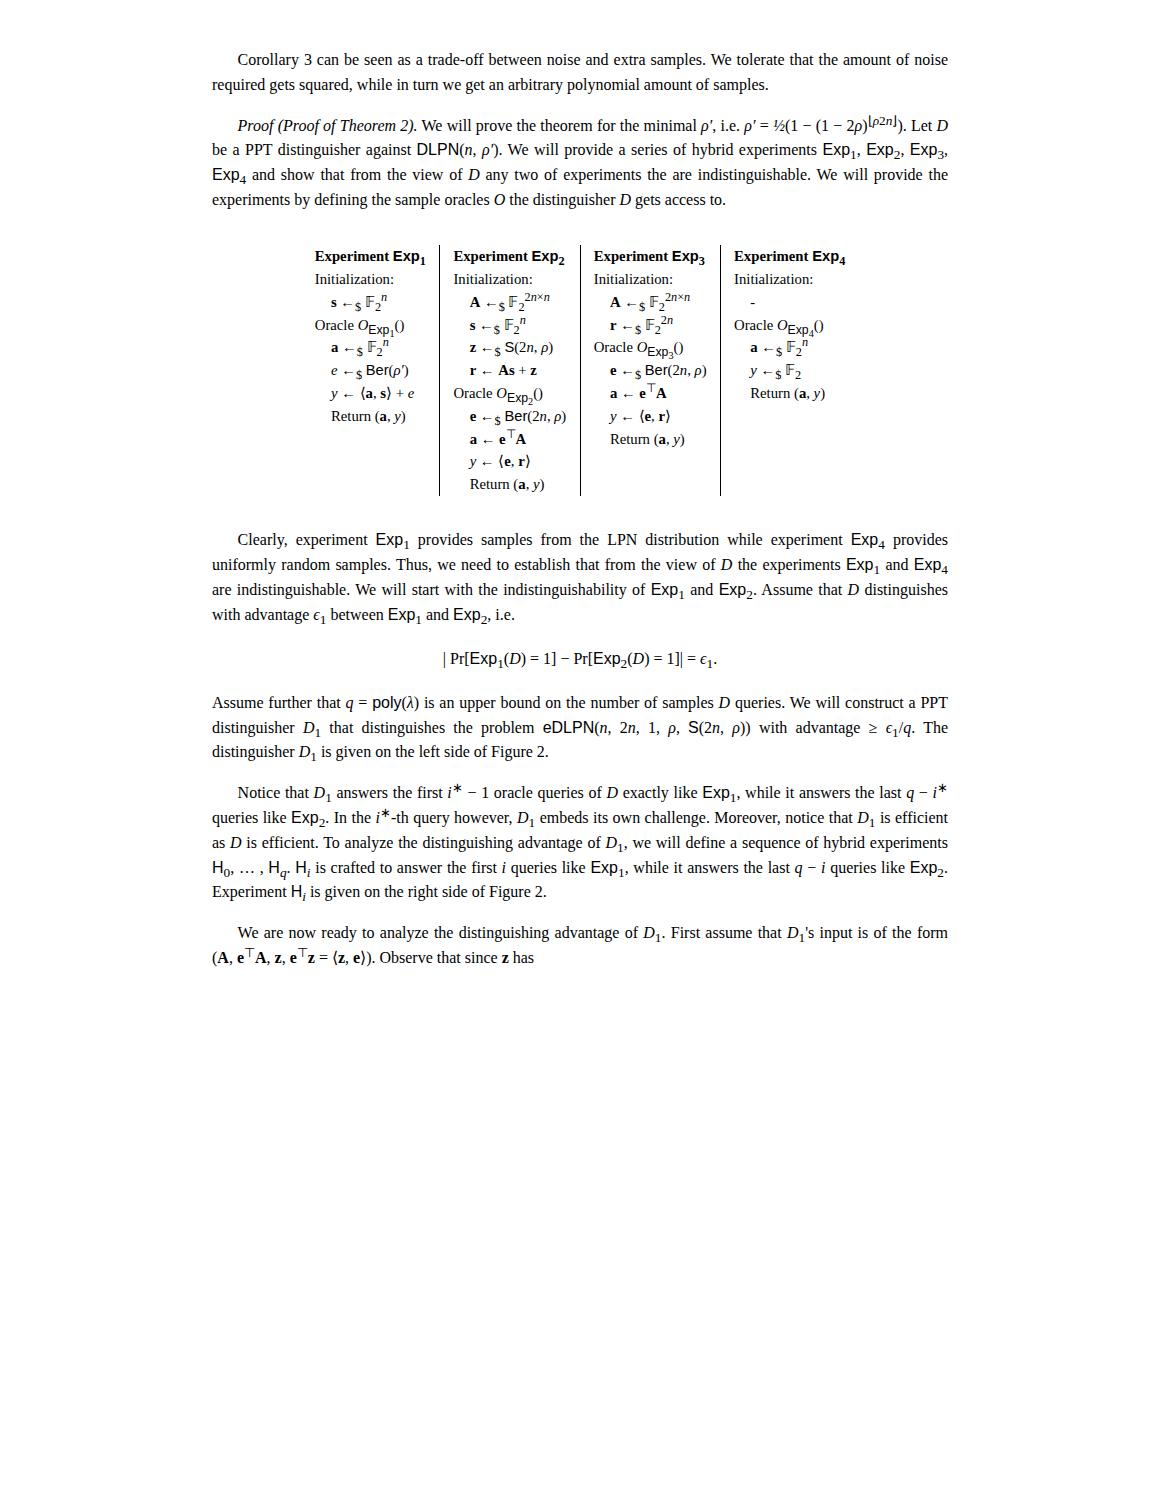Corollary 3 can be seen as a trade-off between noise and extra samples. We tolerate that the amount of noise required gets squared, while in turn we get an arbitrary polynomial amount of samples.
Proof (Proof of Theorem 2). We will prove the theorem for the minimal ρ′, i.e. ρ′ = ½(1 − (1 − 2ρ)⌊ρ2n⌋). Let D be a PPT distinguisher against DLPN(n, ρ′). We will provide a series of hybrid experiments Exp1, Exp2, Exp3, Exp4 and show that from the view of D any two of experiments the are indistinguishable. We will provide the experiments by defining the sample oracles O the distinguisher D gets access to.
| Experiment Exp 1 Initialization: s ← $ 𝔽 2 n Oracle O Exp 1 () a ← $ 𝔽 2 n e ← $ Ber ( ρ′ ) y ← ⟨ a , s ⟩ + e Return ( a , y ) | Experiment Exp 2 Initialization: A ← $ 𝔽 2 2 n × n s ← $ 𝔽 2 n z ← $ S (2 n , ρ ) r ← As + z Oracle O Exp 2 () e ← $ Ber (2 n , ρ ) a ← e ⊤ A y ← ⟨ e , r ⟩ Return ( a , y ) | Experiment Exp 3 Initialization: A ← $ 𝔽 2 2 n × n r ← $ 𝔽 2 2 n Oracle O Exp 3 () e ← $ Ber (2 n , ρ ) a ← e ⊤ A y ← ⟨ e , r ⟩ Return ( a , y ) | Experiment Exp 4 Initialization: - Oracle O Exp 4 () a ← $ 𝔽 2 n y ← $ 𝔽 2 Return ( a , y ) |
Clearly, experiment Exp1 provides samples from the LPN distribution while experiment Exp4 provides uniformly random samples. Thus, we need to establish that from the view of D the experiments Exp1 and Exp4 are indistinguishable. We will start with the indistinguishability of Exp1 and Exp2. Assume that D distinguishes with advantage ϵ1 between Exp1 and Exp2, i.e.
| Pr[Exp1(D) = 1] − Pr[Exp2(D) = 1]| = ϵ1.
Assume further that q = poly(λ) is an upper bound on the number of samples D queries. We will construct a PPT distinguisher D1 that distinguishes the problem eDLPN(n, 2n, 1, ρ, S(2n, ρ)) with advantage ≥ ϵ1/q. The distinguisher D1 is given on the left side of Figure 2.
Notice that D1 answers the first i∗ − 1 oracle queries of D exactly like Exp1, while it answers the last q − i∗ queries like Exp2. In the i∗-th query however, D1 embeds its own challenge. Moreover, notice that D1 is efficient as D is efficient. To analyze the distinguishing advantage of D1, we will define a sequence of hybrid experiments H0, … , Hq. Hi is crafted to answer the first i queries like Exp1, while it answers the last q − i queries like Exp2. Experiment Hi is given on the right side of Figure 2.
We are now ready to analyze the distinguishing advantage of D1. First assume that D1's input is of the form (A, e⊤A, z, e⊤z = ⟨z, e⟩). Observe that since z has